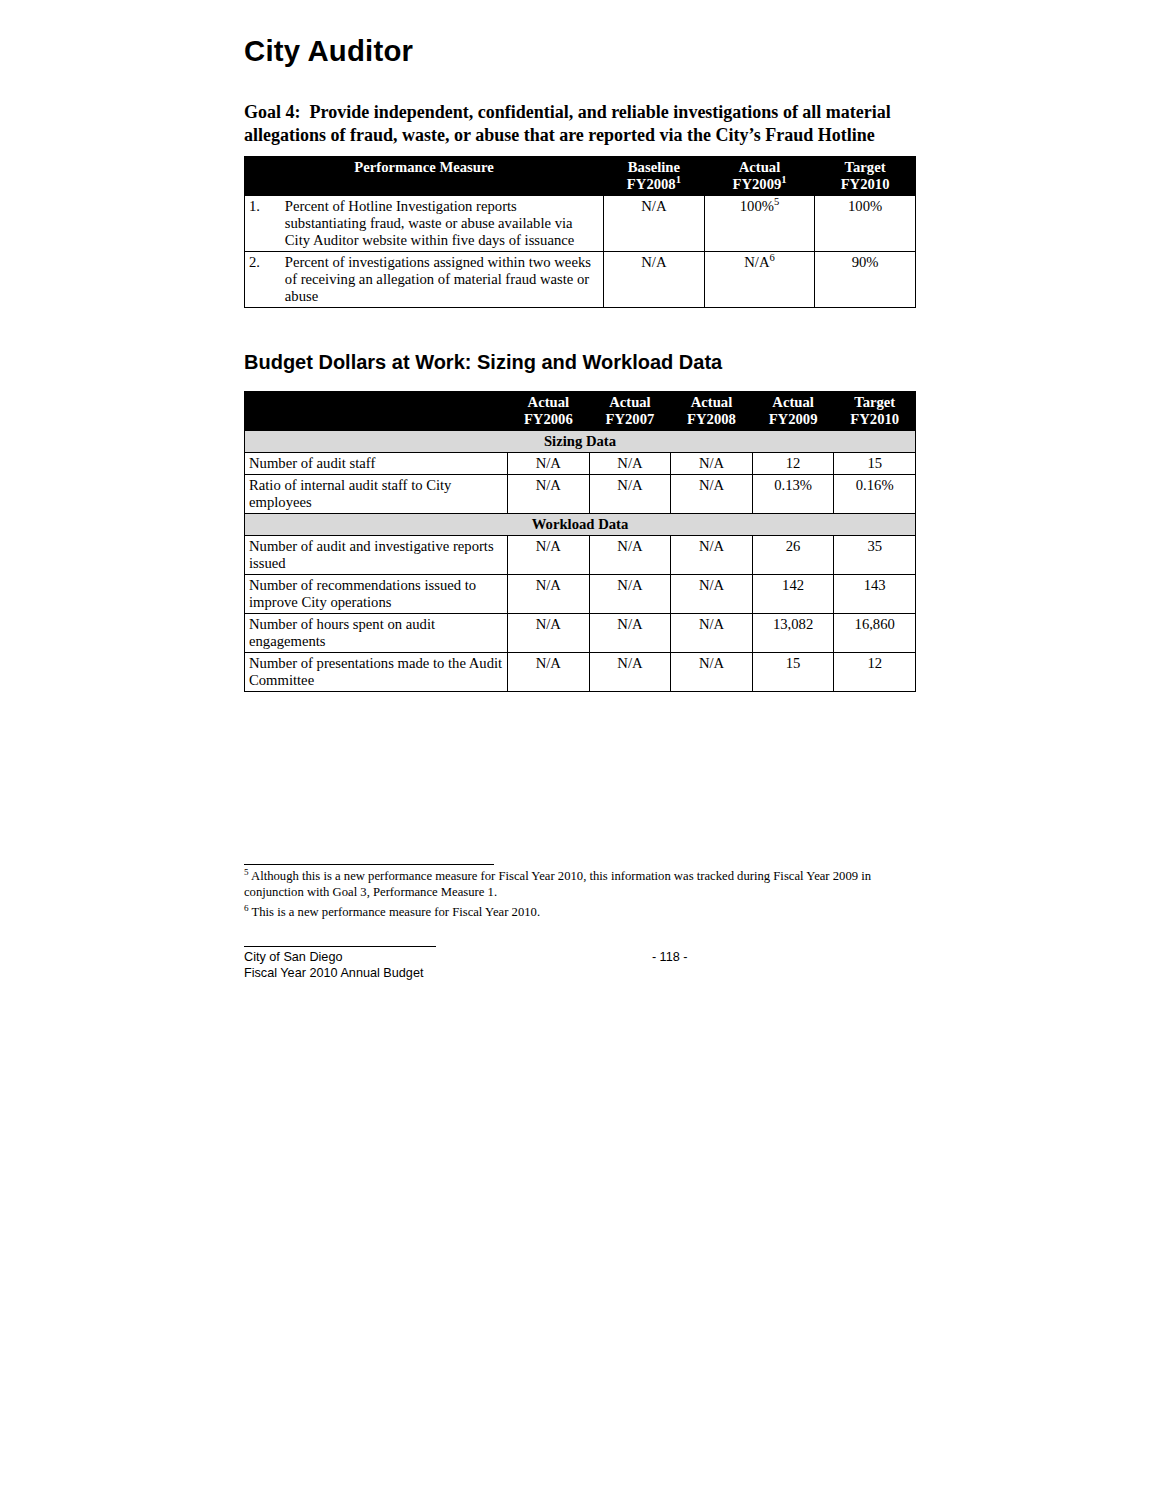City Auditor
Goal 4: Provide independent, confidential, and reliable investigations of all material allegations of fraud, waste, or abuse that are reported via the City’s Fraud Hotline
| Performance Measure | Baseline FY2008 1 | Actual FY2009 1 | Target FY2010 |
| --- | --- | --- | --- |
| 1. | Percent of Hotline Investigation reports substantiating fraud, waste or abuse available via City Auditor website within five days of issuance | N/A | 100% 5 | 100% |
| 2. | Percent of investigations assigned within two weeks of receiving an allegation of material fraud waste or abuse | N/A | N/A 6 | 90% |
Budget Dollars at Work: Sizing and Workload Data
| | Actual FY2006 | Actual FY2007 | Actual FY2008 | Actual FY2009 | Target FY2010 |
| --- | --- | --- | --- | --- | --- |
| Sizing Data |
| Number of audit staff | N/A | N/A | N/A | 12 | 15 |
| Ratio of internal audit staff to City employees | N/A | N/A | N/A | 0.13% | 0.16% |
| Workload Data |
| Number of audit and investigative reports issued | N/A | N/A | N/A | 26 | 35 |
| Number of recommendations issued to improve City operations | N/A | N/A | N/A | 142 | 143 |
| Number of hours spent on audit engagements | N/A | N/A | N/A | 13,082 | 16,860 |
| Number of presentations made to the Audit Committee | N/A | N/A | N/A | 15 | 12 |
5 Although this is a new performance measure for Fiscal Year 2010, this information was tracked during Fiscal Year 2009 in conjunction with Goal 3, Performance Measure 1.
6 This is a new performance measure for Fiscal Year 2010.
City of San Diego
Fiscal Year 2010 Annual Budget
- 118 -